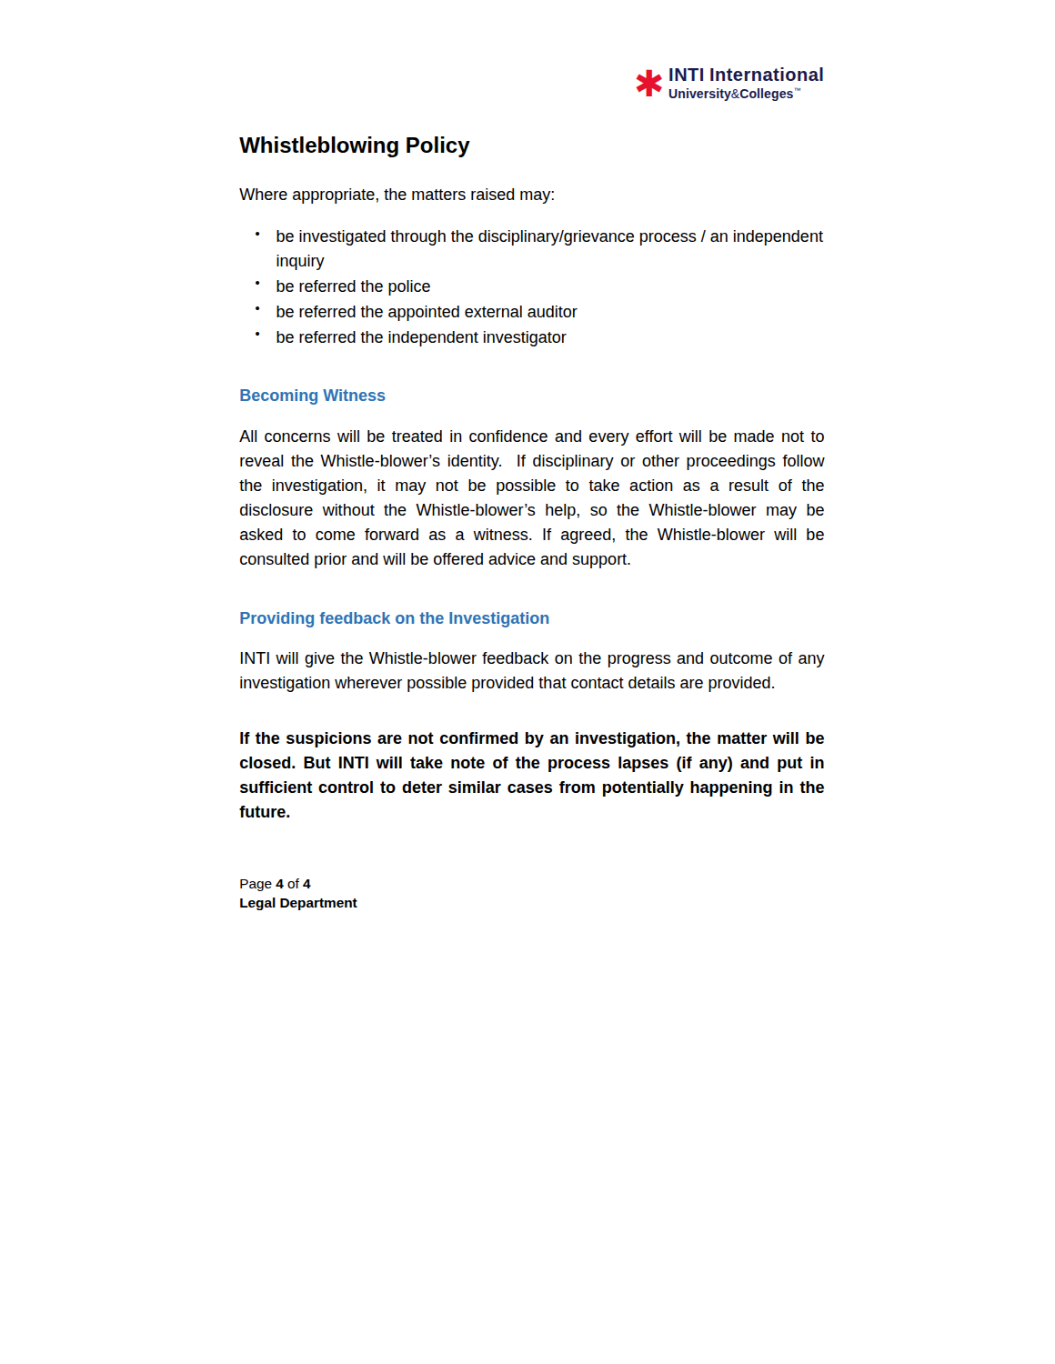✱INTI International
University&Colleges™
Whistleblowing Policy
Where appropriate, the matters raised may:
be investigated through the disciplinary/grievance process / an independent inquiry
be referred the police
be referred the appointed external auditor
be referred the independent investigator
Becoming Witness
All concerns will be treated in confidence and every effort will be made not to reveal the Whistle-blower’s identity. If disciplinary or other proceedings follow the investigation, it may not be possible to take action as a result of the disclosure without the Whistle-blower’s help, so the Whistle-blower may be asked to come forward as a witness. If agreed, the Whistle-blower will be consulted prior and will be offered advice and support.
Providing feedback on the Investigation
INTI will give the Whistle-blower feedback on the progress and outcome of any investigation wherever possible provided that contact details are provided.
If the suspicions are not confirmed by an investigation, the matter will be closed. But INTI will take note of the process lapses (if any) and put in sufficient control to deter similar cases from potentially happening in the future.
Page 4 of 4
Legal Department